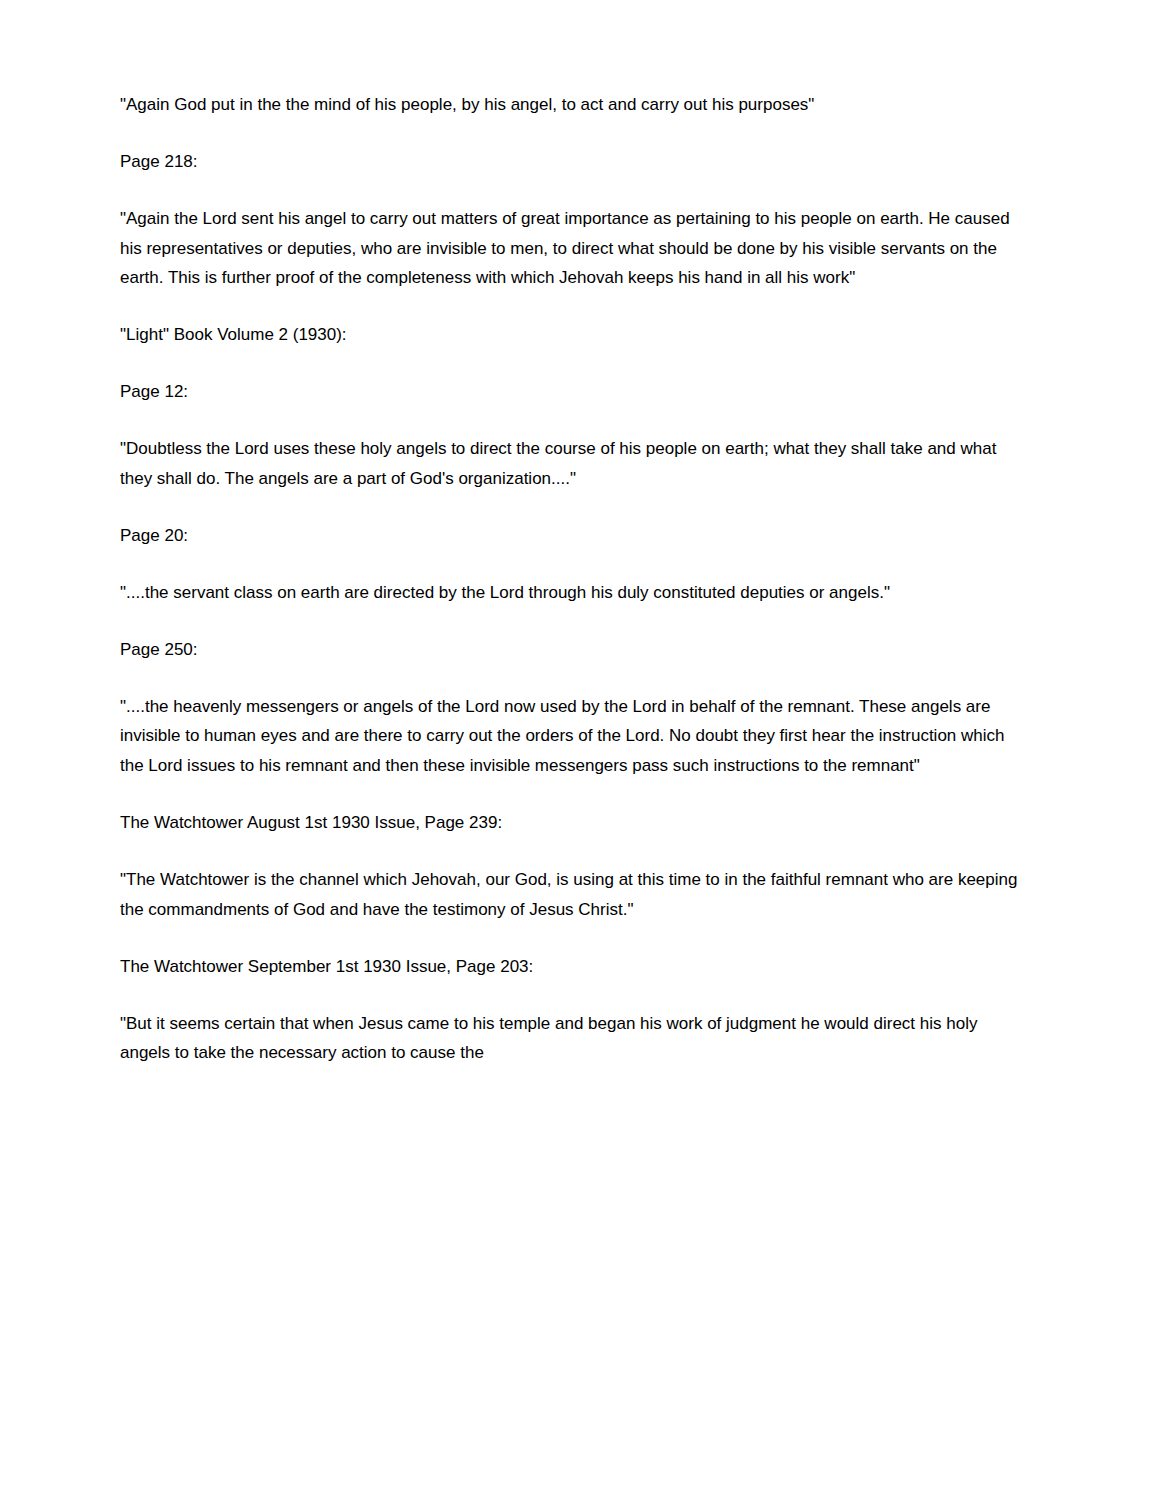"Again God put in the the mind of his people, by his angel, to act and carry out his purposes"
Page 218:
"Again the Lord sent his angel to carry out matters of great importance as pertaining to his people on earth. He caused his representatives or deputies, who are invisible to men, to direct what should be done by his visible servants on the earth. This is further proof of the completeness with which Jehovah keeps his hand in all his work"
"Light" Book Volume 2 (1930):
Page 12:
"Doubtless the Lord uses these holy angels to direct the course of his people on earth; what they shall take and what they shall do. The angels are a part of God's organization...."
Page 20:
"....the servant class on earth are directed by the Lord through his duly constituted deputies or angels."
Page 250:
"....the heavenly messengers or angels of the Lord now used by the Lord in behalf of the remnant. These angels are invisible to human eyes and are there to carry out the orders of the Lord. No doubt they first hear the instruction which the Lord issues to his remnant and then these invisible messengers pass such instructions to the remnant"
The Watchtower August 1st 1930 Issue, Page 239:
"The Watchtower is the channel which Jehovah, our God, is using at this time to in the faithful remnant who are keeping the commandments of God and have the testimony of Jesus Christ."
The Watchtower September 1st 1930 Issue, Page 203:
"But it seems certain that when Jesus came to his temple and began his work of judgment he would direct his holy angels to take the necessary action to cause the